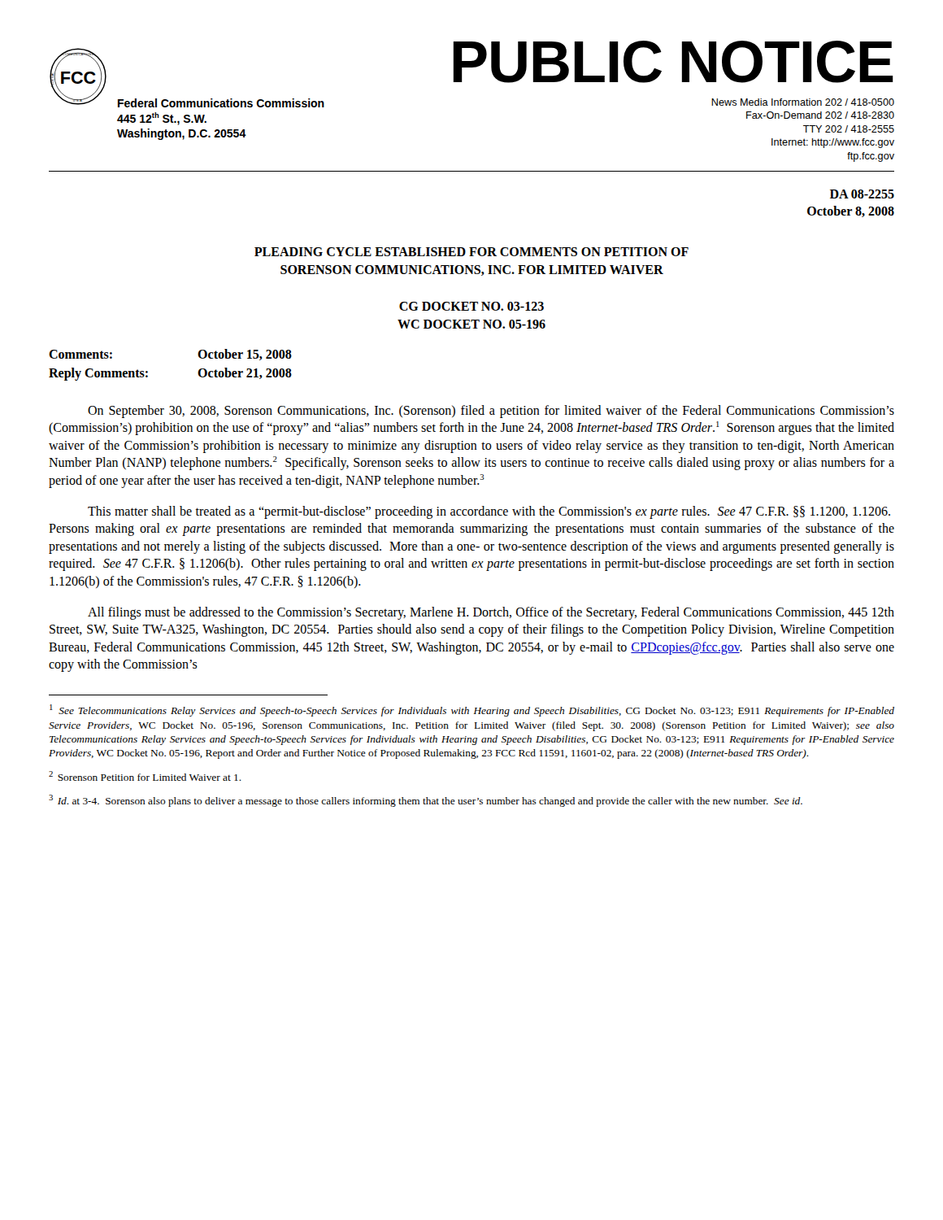FCC COMMUNICATIONS U.S.A. FEDERAL
PUBLIC NOTICE
Federal Communications Commission
445 12th St., S.W.
Washington, D.C. 20554
News Media Information 202 / 418-0500
Fax-On-Demand 202 / 418-2830
TTY 202 / 418-2555
Internet: http://www.fcc.gov
ftp.fcc.gov
DA 08-2255
October 8, 2008
PLEADING CYCLE ESTABLISHED FOR COMMENTS ON PETITION OF
SORENSON COMMUNICATIONS, INC. FOR LIMITED WAIVER
CG DOCKET NO. 03-123
WC DOCKET NO. 05-196
| Comments: | October 15, 2008 |
| Reply Comments: | October 21, 2008 |
On September 30, 2008, Sorenson Communications, Inc. (Sorenson) filed a petition for limited waiver of the Federal Communications Commission’s (Commission’s) prohibition on the use of “proxy” and “alias” numbers set forth in the June 24, 2008 Internet-based TRS Order.1 Sorenson argues that the limited waiver of the Commission’s prohibition is necessary to minimize any disruption to users of video relay service as they transition to ten-digit, North American Number Plan (NANP) telephone numbers.2 Specifically, Sorenson seeks to allow its users to continue to receive calls dialed using proxy or alias numbers for a period of one year after the user has received a ten-digit, NANP telephone number.3
This matter shall be treated as a “permit-but-disclose” proceeding in accordance with the Commission's ex parte rules. See 47 C.F.R. §§ 1.1200, 1.1206. Persons making oral ex parte presentations are reminded that memoranda summarizing the presentations must contain summaries of the substance of the presentations and not merely a listing of the subjects discussed. More than a one- or two-sentence description of the views and arguments presented generally is required. See 47 C.F.R. § 1.1206(b). Other rules pertaining to oral and written ex parte presentations in permit-but-disclose proceedings are set forth in section 1.1206(b) of the Commission's rules, 47 C.F.R. § 1.1206(b).
All filings must be addressed to the Commission’s Secretary, Marlene H. Dortch, Office of the Secretary, Federal Communications Commission, 445 12th Street, SW, Suite TW-A325, Washington, DC 20554. Parties should also send a copy of their filings to the Competition Policy Division, Wireline Competition Bureau, Federal Communications Commission, 445 12th Street, SW, Washington, DC 20554, or by e-mail to CPDcopies@fcc.gov. Parties shall also serve one copy with the Commission’s
1 See Telecommunications Relay Services and Speech-to-Speech Services for Individuals with Hearing and Speech Disabilities, CG Docket No. 03-123; E911 Requirements for IP-Enabled Service Providers, WC Docket No. 05-196, Sorenson Communications, Inc. Petition for Limited Waiver (filed Sept. 30. 2008) (Sorenson Petition for Limited Waiver); see also Telecommunications Relay Services and Speech-to-Speech Services for Individuals with Hearing and Speech Disabilities, CG Docket No. 03-123; E911 Requirements for IP-Enabled Service Providers, WC Docket No. 05-196, Report and Order and Further Notice of Proposed Rulemaking, 23 FCC Rcd 11591, 11601-02, para. 22 (2008) (Internet-based TRS Order).
2 Sorenson Petition for Limited Waiver at 1.
3 Id. at 3-4. Sorenson also plans to deliver a message to those callers informing them that the user’s number has changed and provide the caller with the new number. See id.